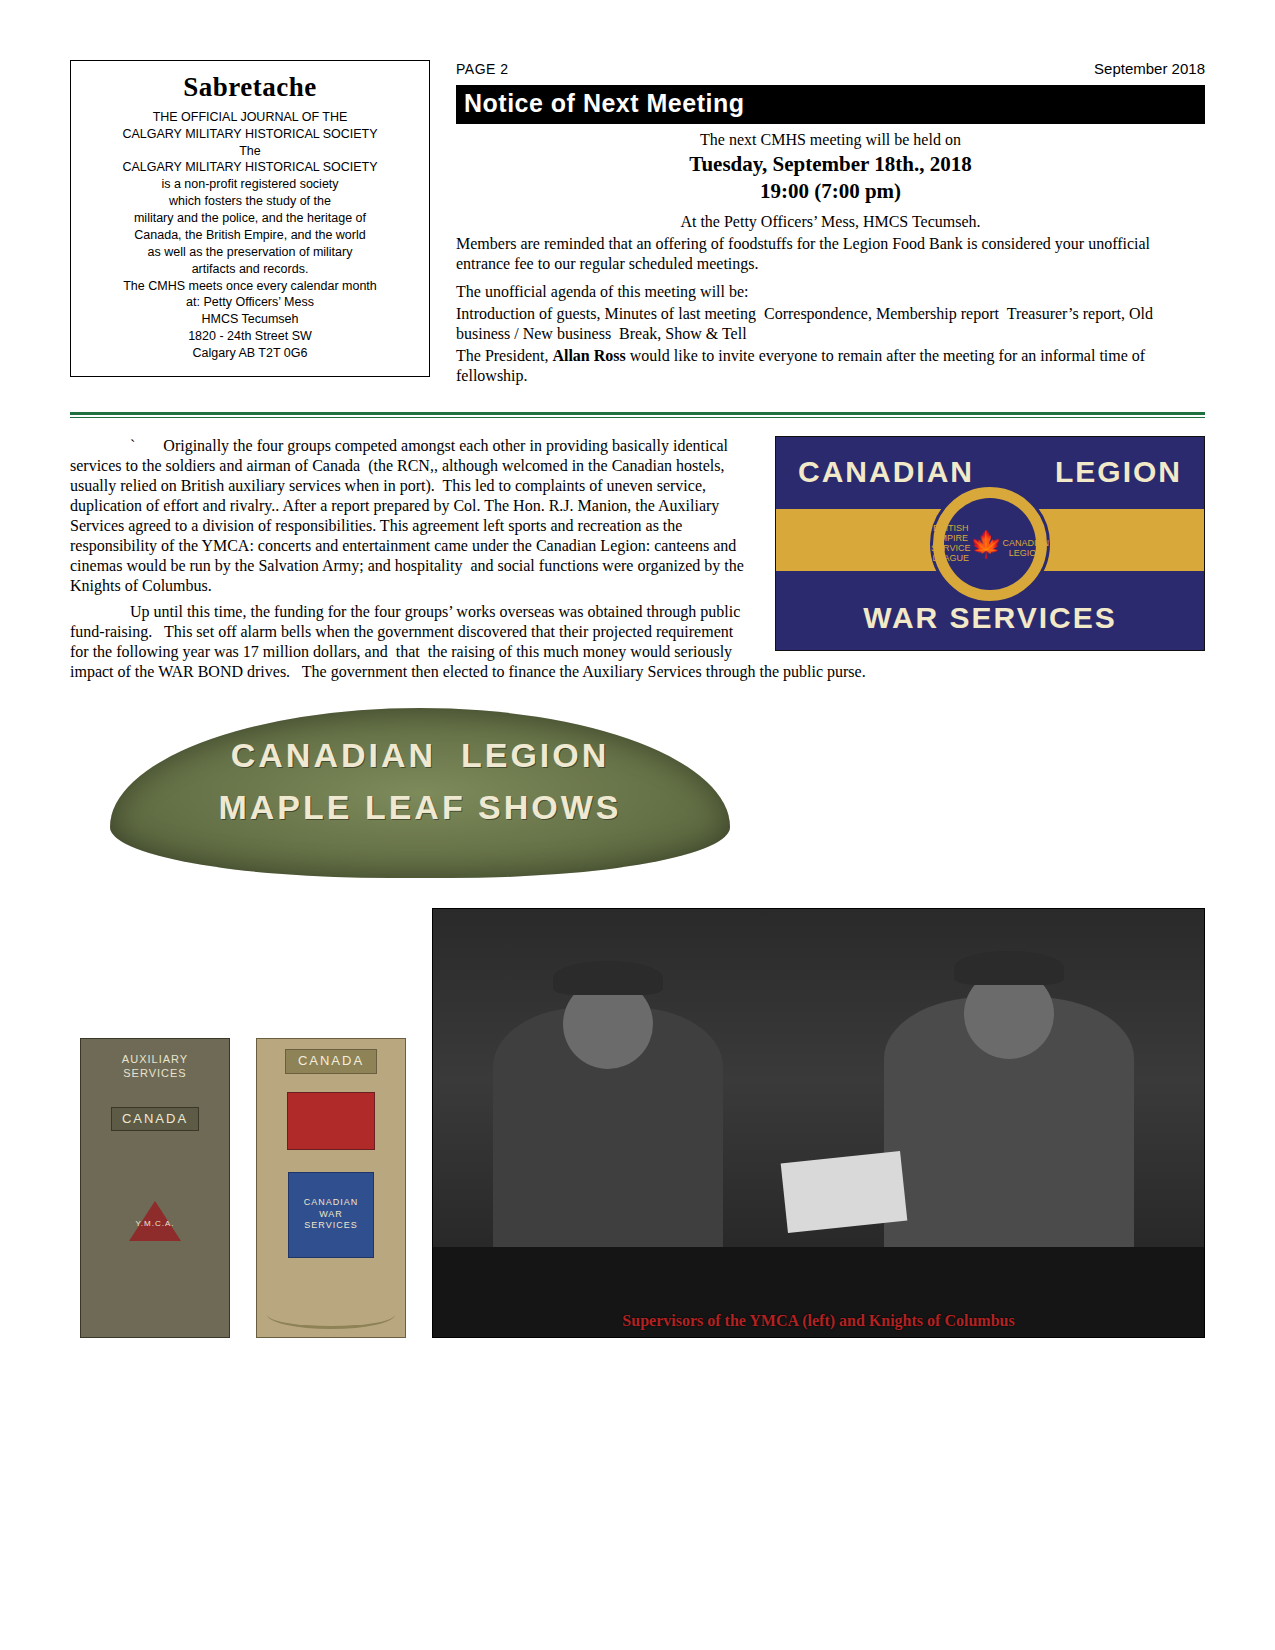Sabretache
THE OFFICIAL JOURNAL OF THE
CALGARY MILITARY HISTORICAL SOCIETY
The
CALGARY MILITARY HISTORICAL SOCIETY
is a non-profit registered society
which fosters the study of the
military and the police, and the heritage of
Canada, the British Empire, and the world
as well as the preservation of military
artifacts and records.
The CMHS meets once every calendar month
at: Petty Officers’ Mess
HMCS Tecumseh
1820 - 24th Street SW
Calgary AB T2T 0G6
PAGE 2 September 2018
Notice of Next Meeting
The next CMHS meeting will be held on
Tuesday, September 18th., 2018
19:00 (7:00 pm)
At the Petty Officers’ Mess, HMCS Tecumseh.
Members are reminded that an offering of foodstuffs for the Legion Food Bank is considered your unofficial entrance fee to our regular scheduled meetings.
The unofficial agenda of this meeting will be:
Introduction of guests, Minutes of last meeting Correspondence, Membership report Treasurer’s report, Old business / New business Break, Show & Tell
The President, Allan Ross would like to invite everyone to remain after the meeting for an informal time of fellowship.
CANADIAN
LEGION
BRITISH EMPIRE SERVICE LEAGUE
🍁
CANADIAN LEGION
WAR SERVICES
` Originally the four groups competed amongst each other in providing basically identical services to the soldiers and airman of Canada (the RCN,, although welcomed in the Canadian hostels, usually relied on British auxiliary services when in port). This led to complaints of uneven service, duplication of effort and rivalry.. After a report prepared by Col. The Hon. R.J. Manion, the Auxiliary Services agreed to a division of responsibilities. This agreement left sports and recreation as the responsibility of the YMCA: concerts and entertainment came under the Canadian Legion: canteens and cinemas would be run by the Salvation Army; and hospitality and social functions were organized by the Knights of Columbus.
Up until this time, the funding for the four groups’ works overseas was obtained through public fund-raising. This set off alarm bells when the government discovered that their projected requirement for the following year was 17 million dollars, and that the raising of this much money would seriously impact of the WAR BOND drives. The government then elected to finance the Auxiliary Services through the public purse.
CANADIAN LEGION
MAPLE LEAF SHOWS
AUXILIARY
SERVICES
CANADA
Y.M.C.A.
CANADA
CANADIAN
WAR
SERVICES
Supervisors of the YMCA (left) and Knights of Columbus